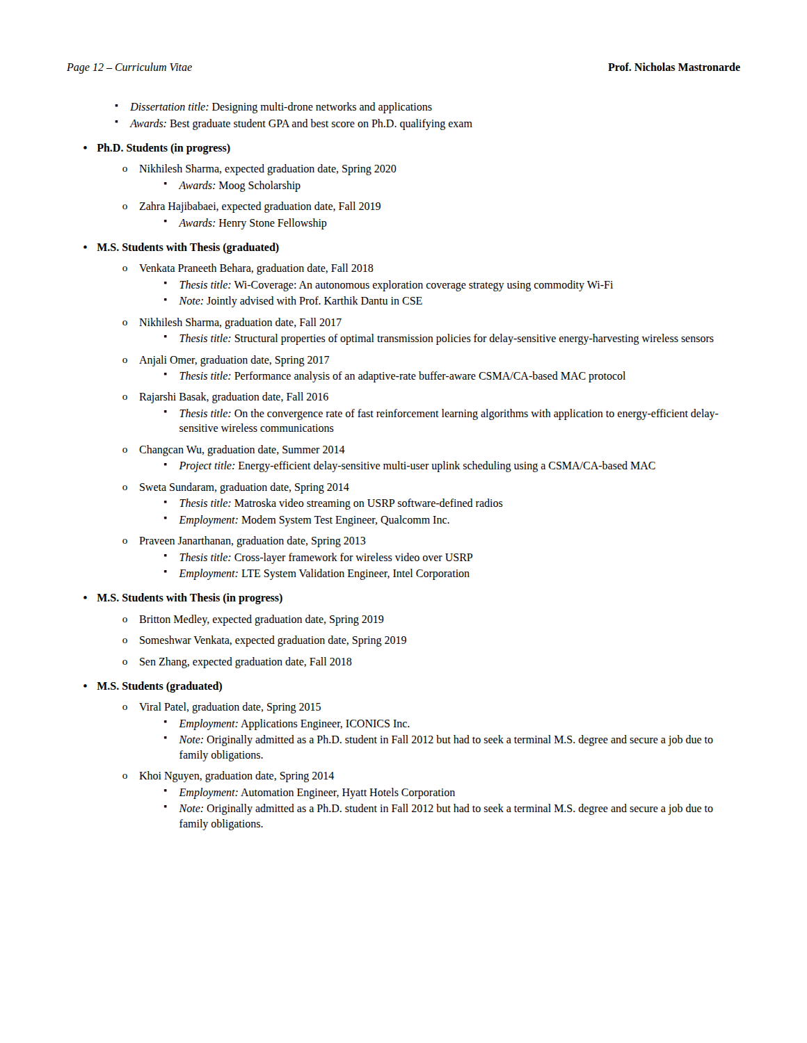Page 12 – Curriculum Vitae
Prof. Nicholas Mastronarde
Dissertation title: Designing multi-drone networks and applications
Awards: Best graduate student GPA and best score on Ph.D. qualifying exam
Ph.D. Students (in progress)
Nikhilesh Sharma, expected graduation date, Spring 2020
Awards: Moog Scholarship
Zahra Hajibabaei, expected graduation date, Fall 2019
Awards: Henry Stone Fellowship
M.S. Students with Thesis (graduated)
Venkata Praneeth Behara, graduation date, Fall 2018
Thesis title: Wi-Coverage: An autonomous exploration coverage strategy using commodity Wi-Fi
Note: Jointly advised with Prof. Karthik Dantu in CSE
Nikhilesh Sharma, graduation date, Fall 2017
Thesis title: Structural properties of optimal transmission policies for delay-sensitive energy-harvesting wireless sensors
Anjali Omer, graduation date, Spring 2017
Thesis title: Performance analysis of an adaptive-rate buffer-aware CSMA/CA-based MAC protocol
Rajarshi Basak, graduation date, Fall 2016
Thesis title: On the convergence rate of fast reinforcement learning algorithms with application to energy-efficient delay-sensitive wireless communications
Changcan Wu, graduation date, Summer 2014
Project title: Energy-efficient delay-sensitive multi-user uplink scheduling using a CSMA/CA-based MAC
Sweta Sundaram, graduation date, Spring 2014
Thesis title: Matroska video streaming on USRP software-defined radios
Employment: Modem System Test Engineer, Qualcomm Inc.
Praveen Janarthanan, graduation date, Spring 2013
Thesis title: Cross-layer framework for wireless video over USRP
Employment: LTE System Validation Engineer, Intel Corporation
M.S. Students with Thesis (in progress)
Britton Medley, expected graduation date, Spring 2019
Someshwar Venkata, expected graduation date, Spring 2019
Sen Zhang, expected graduation date, Fall 2018
M.S. Students (graduated)
Viral Patel, graduation date, Spring 2015
Employment: Applications Engineer, ICONICS Inc.
Note: Originally admitted as a Ph.D. student in Fall 2012 but had to seek a terminal M.S. degree and secure a job due to family obligations.
Khoi Nguyen, graduation date, Spring 2014
Employment: Automation Engineer, Hyatt Hotels Corporation
Note: Originally admitted as a Ph.D. student in Fall 2012 but had to seek a terminal M.S. degree and secure a job due to family obligations.